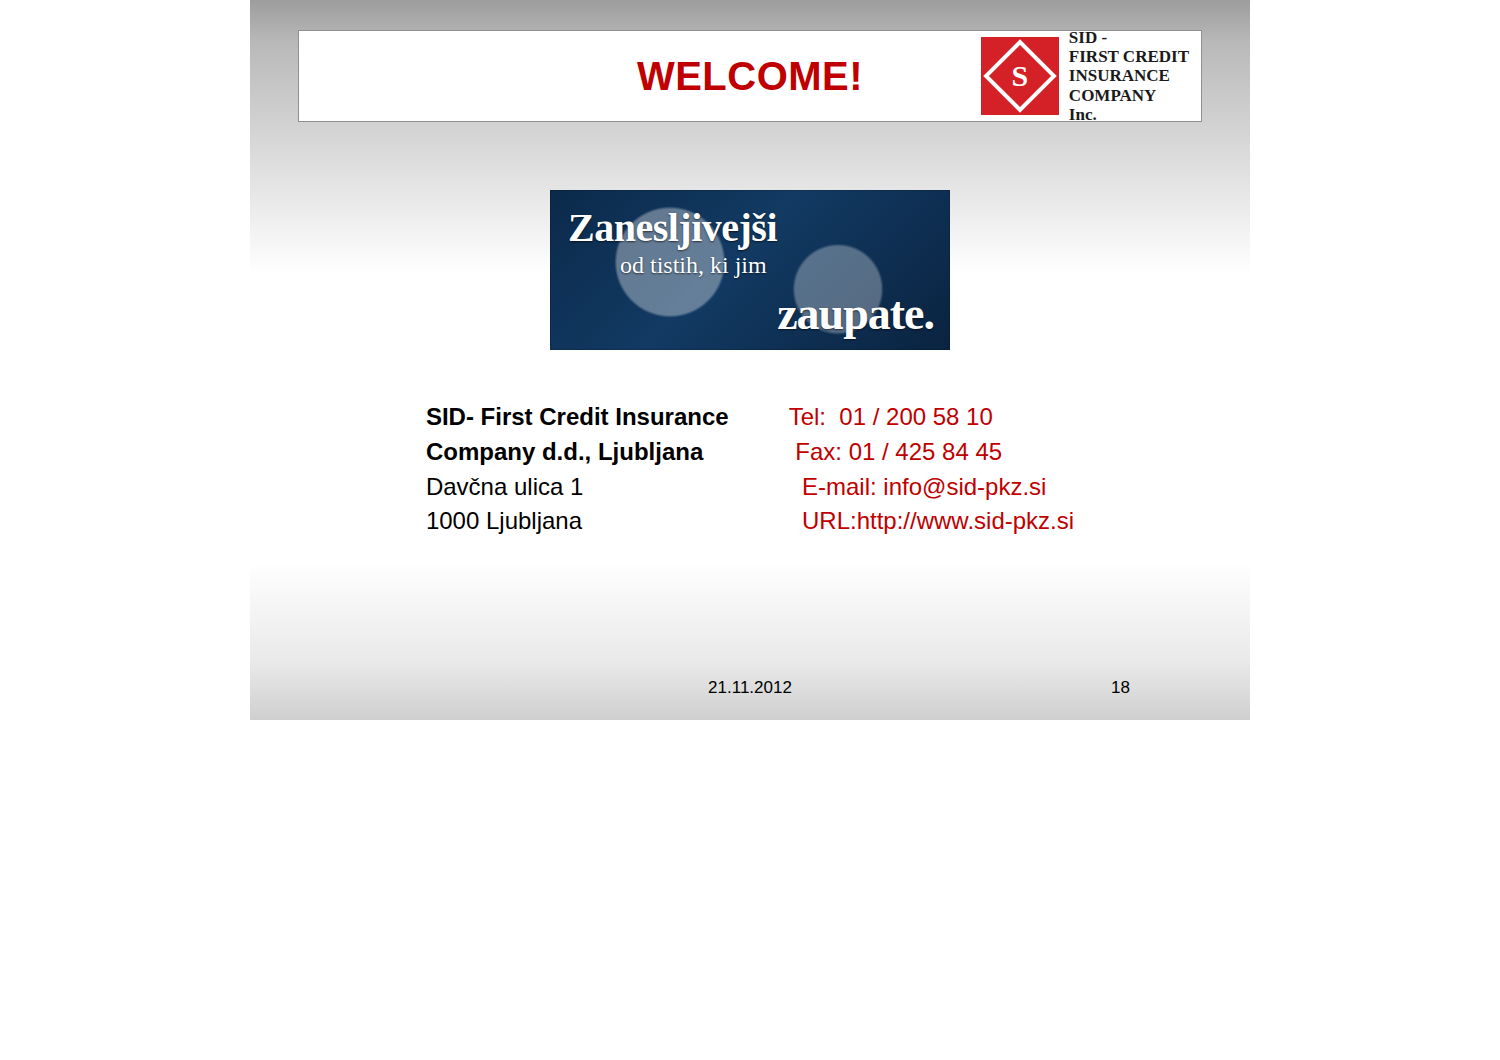WELCOME!
SID -
First Credit
Insurance
Company
Inc.
Zanesljivejši od tistih, ki jim zaupate.
| SID- First Credit Insurance | Tel: 01 / 200 58 10 |
| Company d.d., Ljubljana | Fax: 01 / 425 84 45 |
| Davčna ulica 1 | E-mail: info@sid-pkz.si |
| 1000 Ljubljana | URL:http://www.sid-pkz.si |
21.11.2012 18